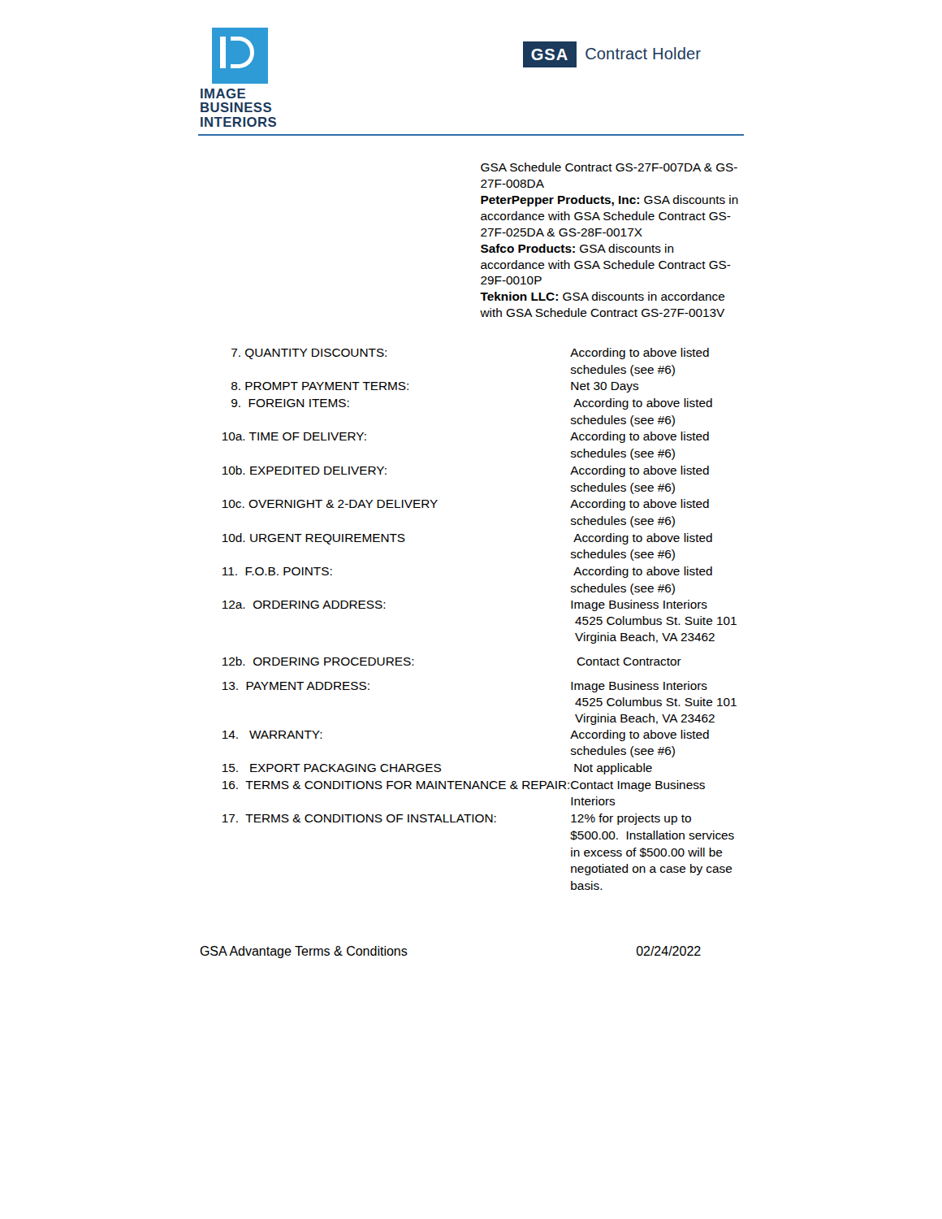IMAGE BUSINESS INTERIORS
GSA
Contract Holder
GSA Schedule Contract GS-27F-007DA & GS-27F-008DA
PeterPepper Products, Inc: GSA discounts in accordance with GSA Schedule Contract GS-27F-025DA & GS-28F-0017X
Safco Products: GSA discounts in accordance with GSA Schedule Contract GS-29F-0010P
Teknion LLC: GSA discounts in accordance with GSA Schedule Contract GS-27F-0013V
| 7. QUANTITY DISCOUNTS: | According to above listed schedules (see #6) |
| 8. PROMPT PAYMENT TERMS: | Net 30 Days |
| 9. FOREIGN ITEMS: | According to above listed schedules (see #6) |
| 10a. TIME OF DELIVERY: | According to above listed schedules (see #6) |
| 10b. EXPEDITED DELIVERY: | According to above listed schedules (see #6) |
| 10c. OVERNIGHT & 2-DAY DELIVERY | According to above listed schedules (see #6) |
| 10d. URGENT REQUIREMENTS | According to above listed schedules (see #6) |
| 11. F.O.B. POINTS: | According to above listed schedules (see #6) |
| 12a. ORDERING ADDRESS: | Image Business Interiors 4525 Columbus St. Suite 101 Virginia Beach, VA 23462 |
| 12b. ORDERING PROCEDURES: | Contact Contractor |
| 13. PAYMENT ADDRESS: | Image Business Interiors 4525 Columbus St. Suite 101 Virginia Beach, VA 23462 |
| 14. WARRANTY: | According to above listed schedules (see #6) |
| 15. EXPORT PACKAGING CHARGES | Not applicable |
| 16. TERMS & CONDITIONS FOR MAINTENANCE & REPAIR: | Contact Image Business Interiors |
| 17. TERMS & CONDITIONS OF INSTALLATION: | 12% for projects up to $500.00. Installation services in excess of $500.00 will be negotiated on a case by case basis. |
GSA Advantage Terms & Conditions
02/24/2022